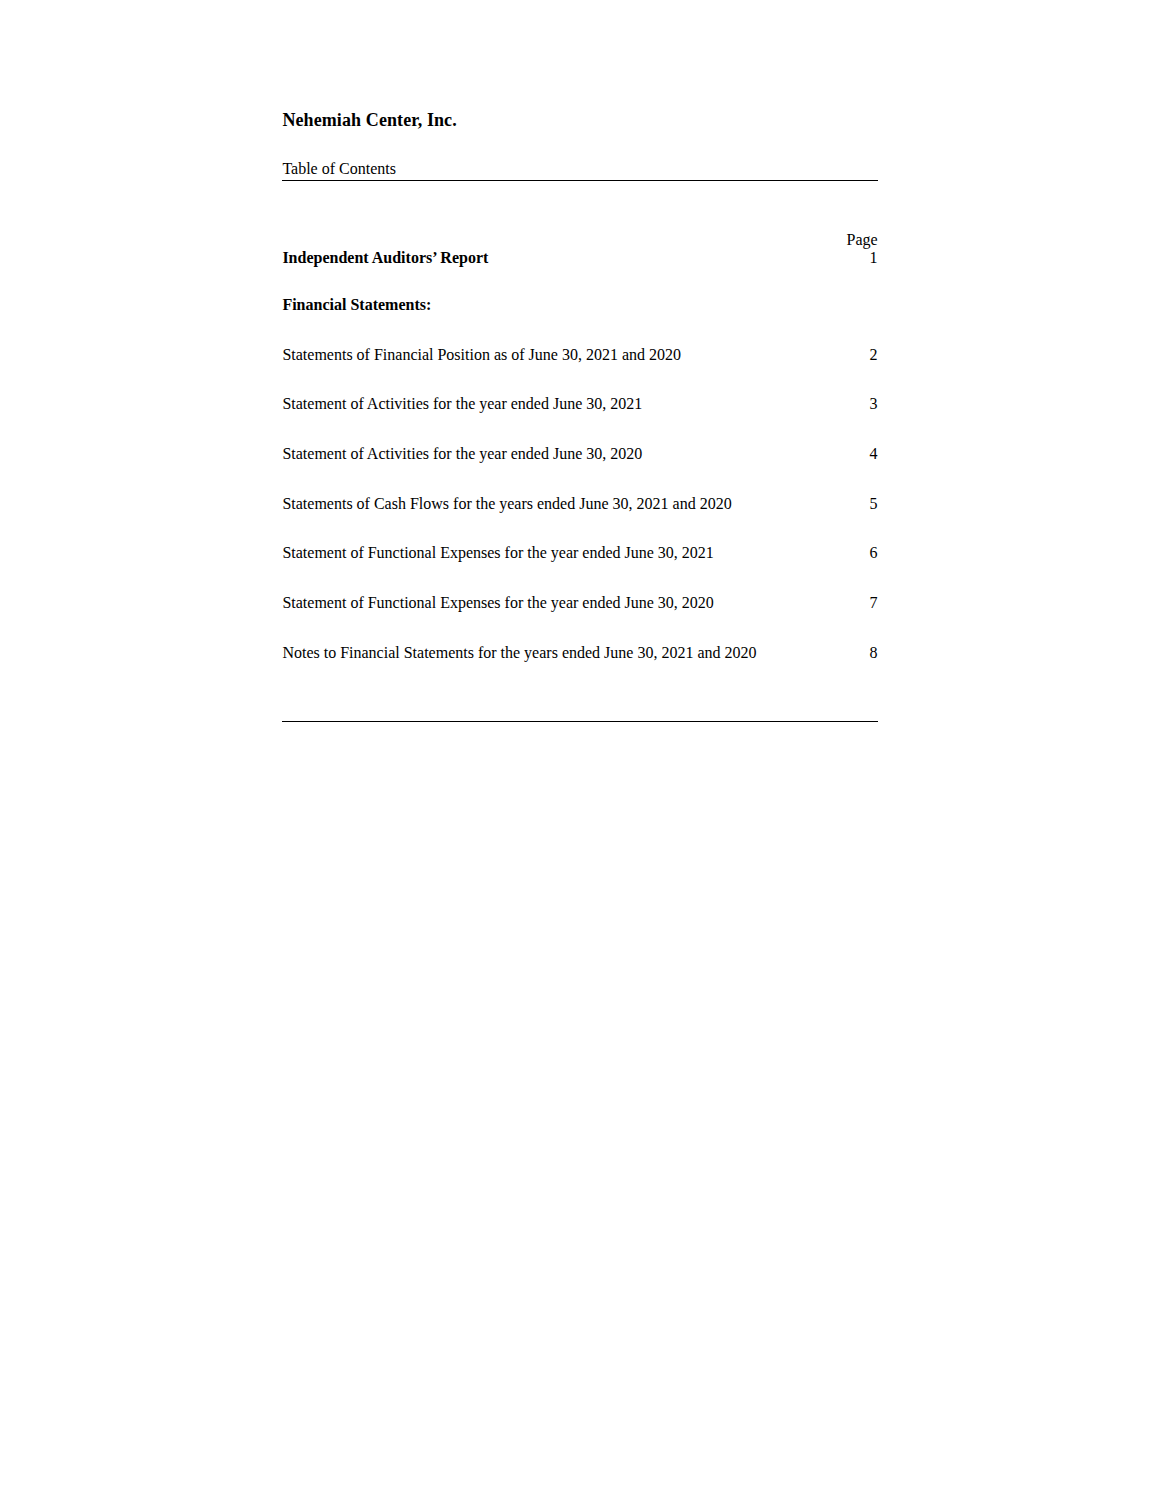Nehemiah Center, Inc.
Table of Contents
| | Page |
| Independent Auditors’ Report | 1 |
| Financial Statements: | |
| Statements of Financial Position as of June 30, 2021 and 2020 | 2 |
| Statement of Activities for the year ended June 30, 2021 | 3 |
| Statement of Activities for the year ended June 30, 2020 | 4 |
| Statements of Cash Flows for the years ended June 30, 2021 and 2020 | 5 |
| Statement of Functional Expenses for the year ended June 30, 2021 | 6 |
| Statement of Functional Expenses for the year ended June 30, 2020 | 7 |
| Notes to Financial Statements for the years ended June 30, 2021 and 2020 | 8 |